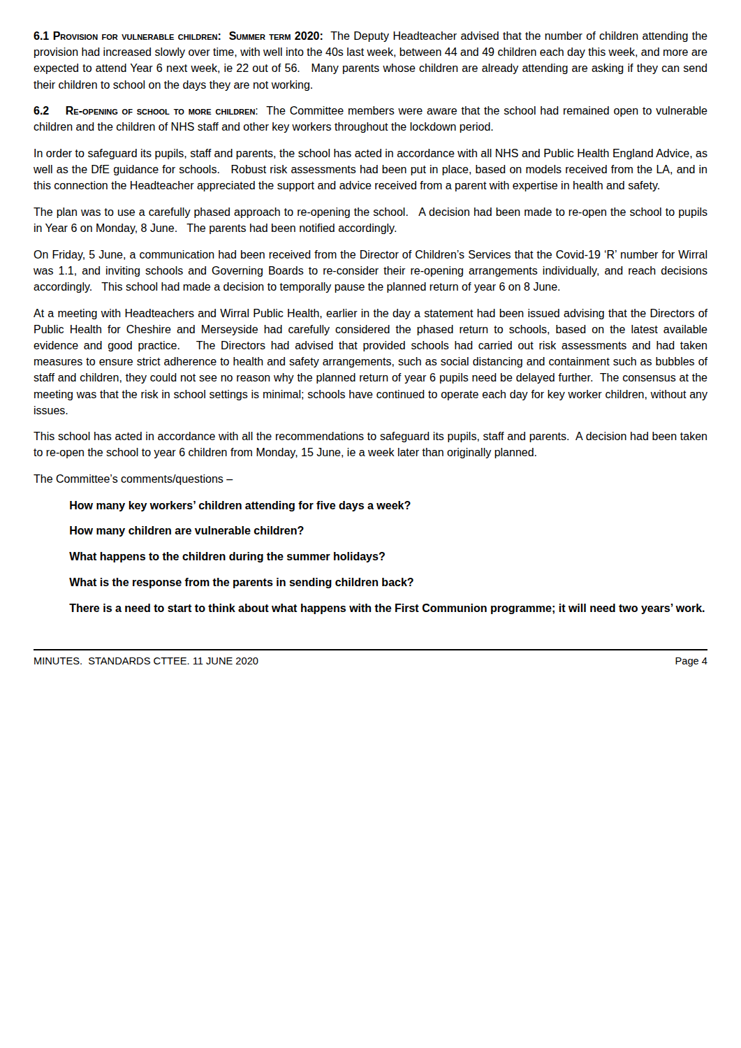6.1 Provision for vulnerable children: Summer term 2020: The Deputy Headteacher advised that the number of children attending the provision had increased slowly over time, with well into the 40s last week, between 44 and 49 children each day this week, and more are expected to attend Year 6 next week, ie 22 out of 56. Many parents whose children are already attending are asking if they can send their children to school on the days they are not working.
6.2 Re-opening of school to more children: The Committee members were aware that the school had remained open to vulnerable children and the children of NHS staff and other key workers throughout the lockdown period.
In order to safeguard its pupils, staff and parents, the school has acted in accordance with all NHS and Public Health England Advice, as well as the DfE guidance for schools. Robust risk assessments had been put in place, based on models received from the LA, and in this connection the Headteacher appreciated the support and advice received from a parent with expertise in health and safety.
The plan was to use a carefully phased approach to re-opening the school. A decision had been made to re-open the school to pupils in Year 6 on Monday, 8 June. The parents had been notified accordingly.
On Friday, 5 June, a communication had been received from the Director of Children’s Services that the Covid-19 ‘R’ number for Wirral was 1.1, and inviting schools and Governing Boards to re-consider their re-opening arrangements individually, and reach decisions accordingly. This school had made a decision to temporally pause the planned return of year 6 on 8 June.
At a meeting with Headteachers and Wirral Public Health, earlier in the day a statement had been issued advising that the Directors of Public Health for Cheshire and Merseyside had carefully considered the phased return to schools, based on the latest available evidence and good practice. The Directors had advised that provided schools had carried out risk assessments and had taken measures to ensure strict adherence to health and safety arrangements, such as social distancing and containment such as bubbles of staff and children, they could not see no reason why the planned return of year 6 pupils need be delayed further. The consensus at the meeting was that the risk in school settings is minimal; schools have continued to operate each day for key worker children, without any issues.
This school has acted in accordance with all the recommendations to safeguard its pupils, staff and parents. A decision had been taken to re-open the school to year 6 children from Monday, 15 June, ie a week later than originally planned.
The Committee’s comments/questions –
How many key workers’ children attending for five days a week?
How many children are vulnerable children?
What happens to the children during the summer holidays?
What is the response from the parents in sending children back?
There is a need to start to think about what happens with the First Communion programme; it will need two years’ work.
Minutes. Standards Cttee. 11 June 2020 Page 4